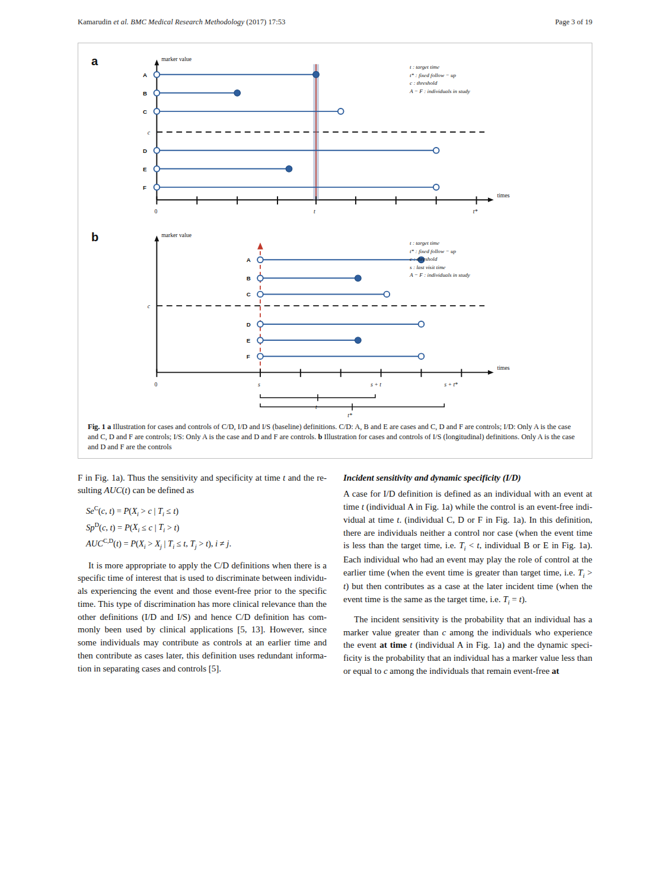Kamarudin et al. BMC Medical Research Methodology (2017) 17:53
Page 3 of 19
a
marker value times c 0 t t* A B C D E F t : target time t* : fixed follow − up c : threshold A − F : individuals in study
b
marker value times c 0 s s + t s + t* A B C D E F t t* t : target time t* : fixed follow − up c : threshold s : last visit time A − F : individuals in study
Fig. 1 a Illustration for cases and controls of C/D, I/D and I/S (baseline) definitions. C/D: A, B and E are cases and C, D and F are controls; I/D: Only A is the case and C, D and F are controls; I/S: Only A is the case and D and F are controls. b Illustration for cases and controls of I/S (longitudinal) definitions. Only A is the case and D and F are the controls
F in Fig. 1a). Thus the sensitivity and specificity at time t and the resulting AUC(t) can be defined as
SeC(c, t) = P(Xi > c | Ti ≤ t)
SpD(c, t) = P(Xi ≤ c | Ti > t)
AUCC,D(t) = P(Xi > Xj | Ti ≤ t, Tj > t), i ≠ j.
It is more appropriate to apply the C/D definitions when there is a specific time of interest that is used to discriminate between individuals experiencing the event and those event-free prior to the specific time. This type of discrimination has more clinical relevance than the other definitions (I/D and I/S) and hence C/D definition has commonly been used by clinical applications [5, 13]. However, since some individuals may contribute as controls at an earlier time and then contribute as cases later, this definition uses redundant information in separating cases and controls [5].
Incident sensitivity and dynamic specificity (I/D)
A case for I/D definition is defined as an individual with an event at time t (individual A in Fig. 1a) while the control is an event-free individual at time t. (individual C, D or F in Fig. 1a). In this definition, there are individuals neither a control nor case (when the event time is less than the target time, i.e. Ti < t, individual B or E in Fig. 1a). Each individual who had an event may play the role of control at the earlier time (when the event time is greater than target time, i.e. Ti > t) but then contributes as a case at the later incident time (when the event time is the same as the target time, i.e. Ti = t).
The incident sensitivity is the probability that an individual has a marker value greater than c among the individuals who experience the event at time t (individual A in Fig. 1a) and the dynamic specificity is the probability that an individual has a marker value less than or equal to c among the individuals that remain event-free at